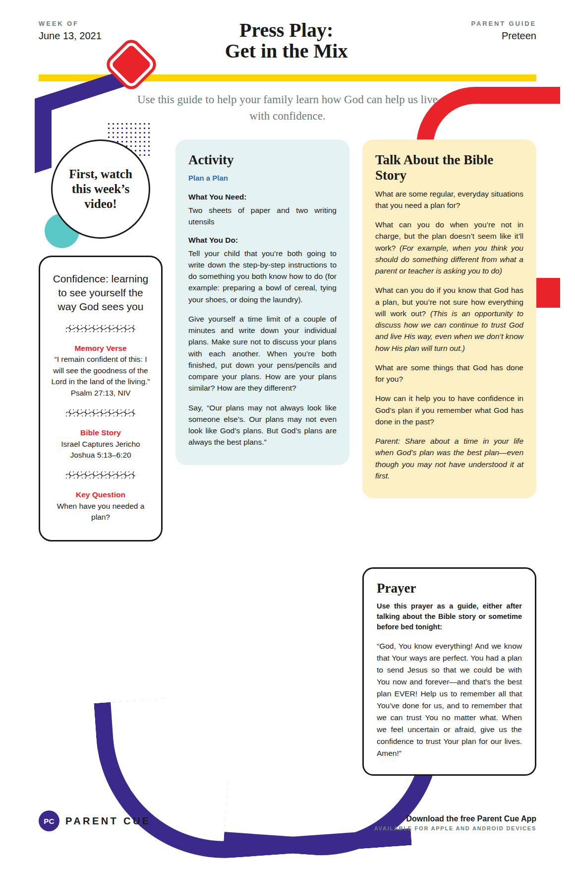Week ofJune 13, 2021
Press Play:
Get in the Mix
Parent GuidePreteen
Use this guide to help your family learn how God can help us live with confidence.
First, watch
this week’s
video!
Confidence: learning to see yourself the way God sees you
Memory Verse
“I remain confident of this: I will see the goodness of the Lord in the land of the living.”
Psalm 27:13, NIV
Bible Story
Israel Captures Jericho
Joshua 5:13–6:20
Key Question
When have you needed a plan?
Activity
Plan a Plan
What You Need:
Two sheets of paper and two writing utensils
What You Do:
Tell your child that you’re both going to write down the step-by-step instructions to do something you both know how to do (for example: preparing a bowl of cereal, tying your shoes, or doing the laundry).
Give yourself a time limit of a couple of minutes and write down your individual plans. Make sure not to discuss your plans with each another. When you’re both finished, put down your pens/pencils and compare your plans. How are your plans similar? How are they different?
Say, “Our plans may not always look like someone else’s. Our plans may not even look like God’s plans. But God’s plans are always the best plans.”
Talk About the Bible Story
What are some regular, everyday situations that you need a plan for?
What can you do when you’re not in charge, but the plan doesn’t seem like it’ll work? (For example, when you think you should do something different from what a parent or teacher is asking you to do)
What can you do if you know that God has a plan, but you’re not sure how everything will work out? (This is an opportunity to discuss how we can continue to trust God and live His way, even when we don’t know how His plan will turn out.)
What are some things that God has done for you?
How can it help you to have confidence in God’s plan if you remember what God has done in the past?
Parent: Share about a time in your life when God’s plan was the best plan—even though you may not have understood it at first.
Prayer
Use this prayer as a guide, either after talking about the Bible story or sometime before bed tonight:
“God, You know everything! And we know that Your ways are perfect. You had a plan to send Jesus so that we could be with You now and forever—and that’s the best plan EVER! Help us to remember all that You’ve done for us, and to remember that we can trust You no matter what. When we feel uncertain or afraid, give us the confidence to trust Your plan for our lives. Amen!”
PC
PARENT CUE
Download the free Parent Cue App
Available for Apple and Android devices